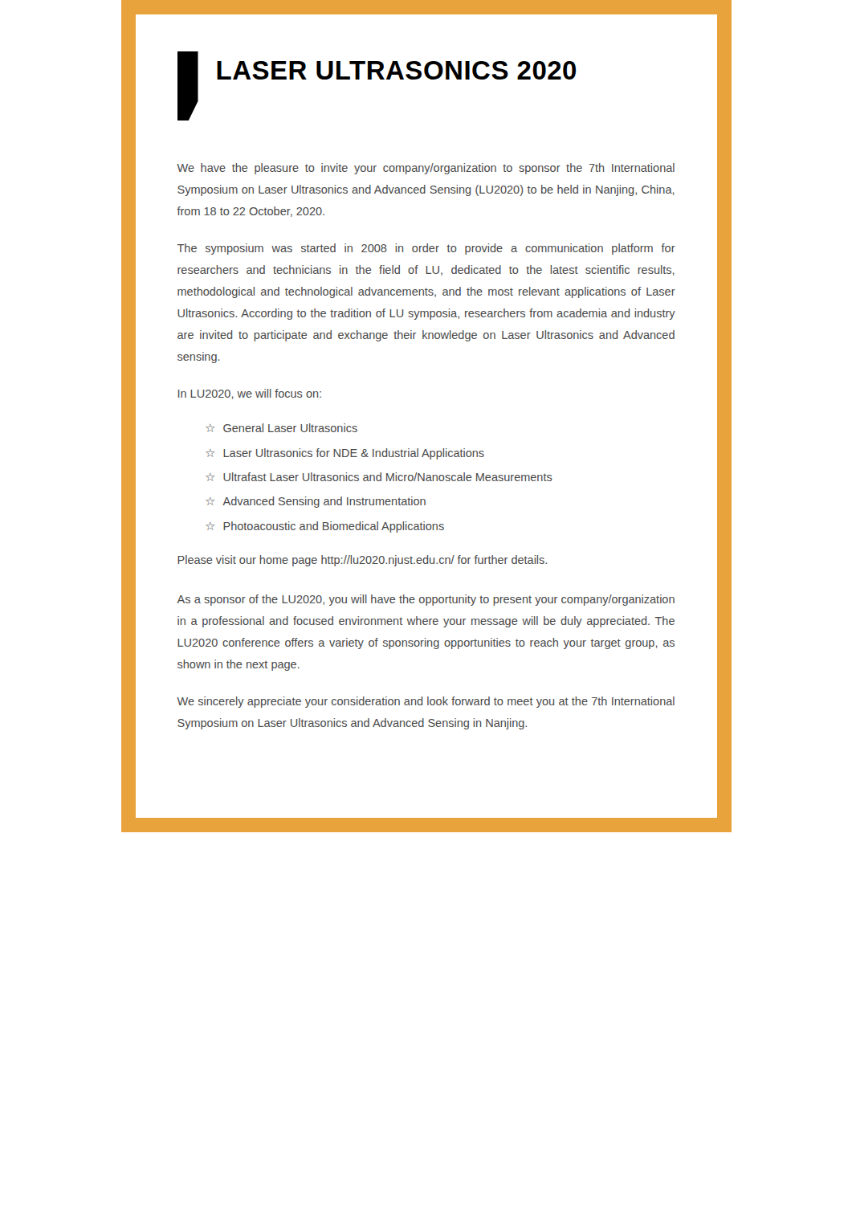LASER ULTRASONICS 2020
We have the pleasure to invite your company/organization to sponsor the 7th International Symposium on Laser Ultrasonics and Advanced Sensing (LU2020) to be held in Nanjing, China, from 18 to 22 October, 2020.
The symposium was started in 2008 in order to provide a communication platform for researchers and technicians in the field of LU, dedicated to the latest scientific results, methodological and technological advancements, and the most relevant applications of Laser Ultrasonics. According to the tradition of LU symposia, researchers from academia and industry are invited to participate and exchange their knowledge on Laser Ultrasonics and Advanced sensing.
In LU2020, we will focus on:
General Laser Ultrasonics
Laser Ultrasonics for NDE & Industrial Applications
Ultrafast Laser Ultrasonics and Micro/Nanoscale Measurements
Advanced Sensing and Instrumentation
Photoacoustic and Biomedical Applications
Please visit our home page http://lu2020.njust.edu.cn/ for further details.
As a sponsor of the LU2020, you will have the opportunity to present your company/organization in a professional and focused environment where your message will be duly appreciated. The LU2020 conference offers a variety of sponsoring opportunities to reach your target group, as shown in the next page.
We sincerely appreciate your consideration and look forward to meet you at the 7th International Symposium on Laser Ultrasonics and Advanced Sensing in Nanjing.